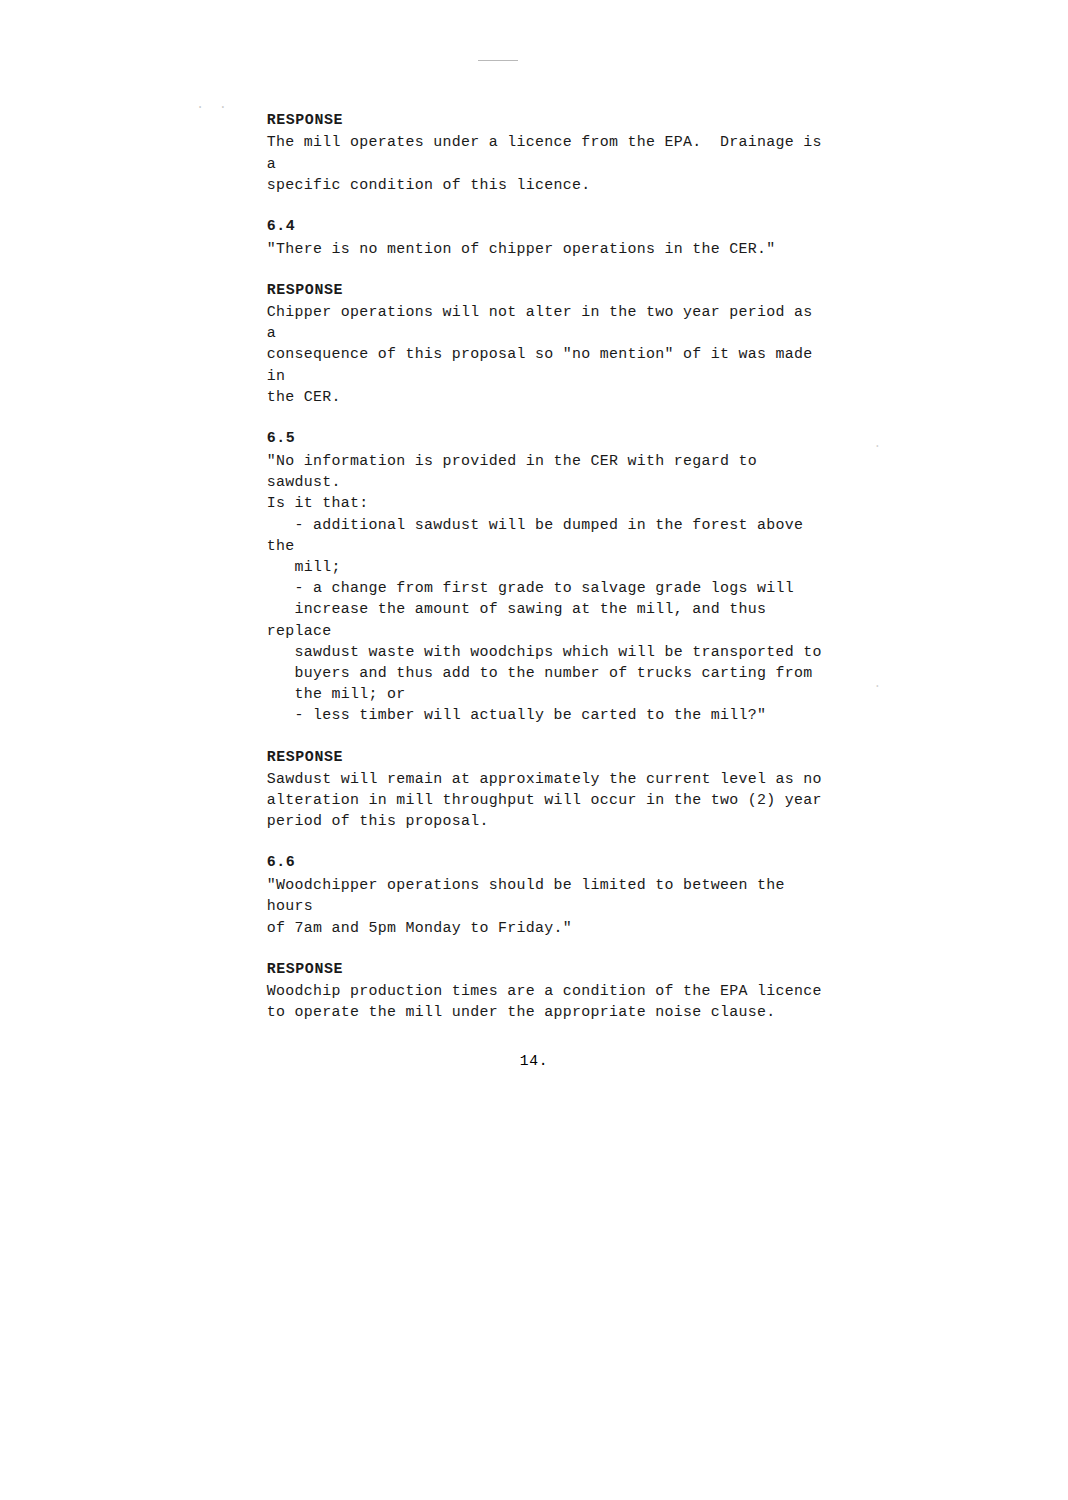. .
.
.
RESPONSE
The mill operates under a licence from the EPA. Drainage is a specific condition of this licence.
6.4
"There is no mention of chipper operations in the CER."
RESPONSE
Chipper operations will not alter in the two year period as a consequence of this proposal so "no mention" of it was made in the CER.
6.5
"No information is provided in the CER with regard to sawdust. Is it that:
- additional sawdust will be dumped in the forest above the mill; - a change from first grade to salvage grade logs will increase the amount of sawing at the mill, and thus replace sawdust waste with woodchips which will be transported to buyers and thus add to the number of trucks carting from the mill; or - less timber will actually be carted to the mill?"
RESPONSE
Sawdust will remain at approximately the current level as no alteration in mill throughput will occur in the two (2) year period of this proposal.
6.6
"Woodchipper operations should be limited to between the hours of 7am and 5pm Monday to Friday."
RESPONSE
Woodchip production times are a condition of the EPA licence to operate the mill under the appropriate noise clause.
14.